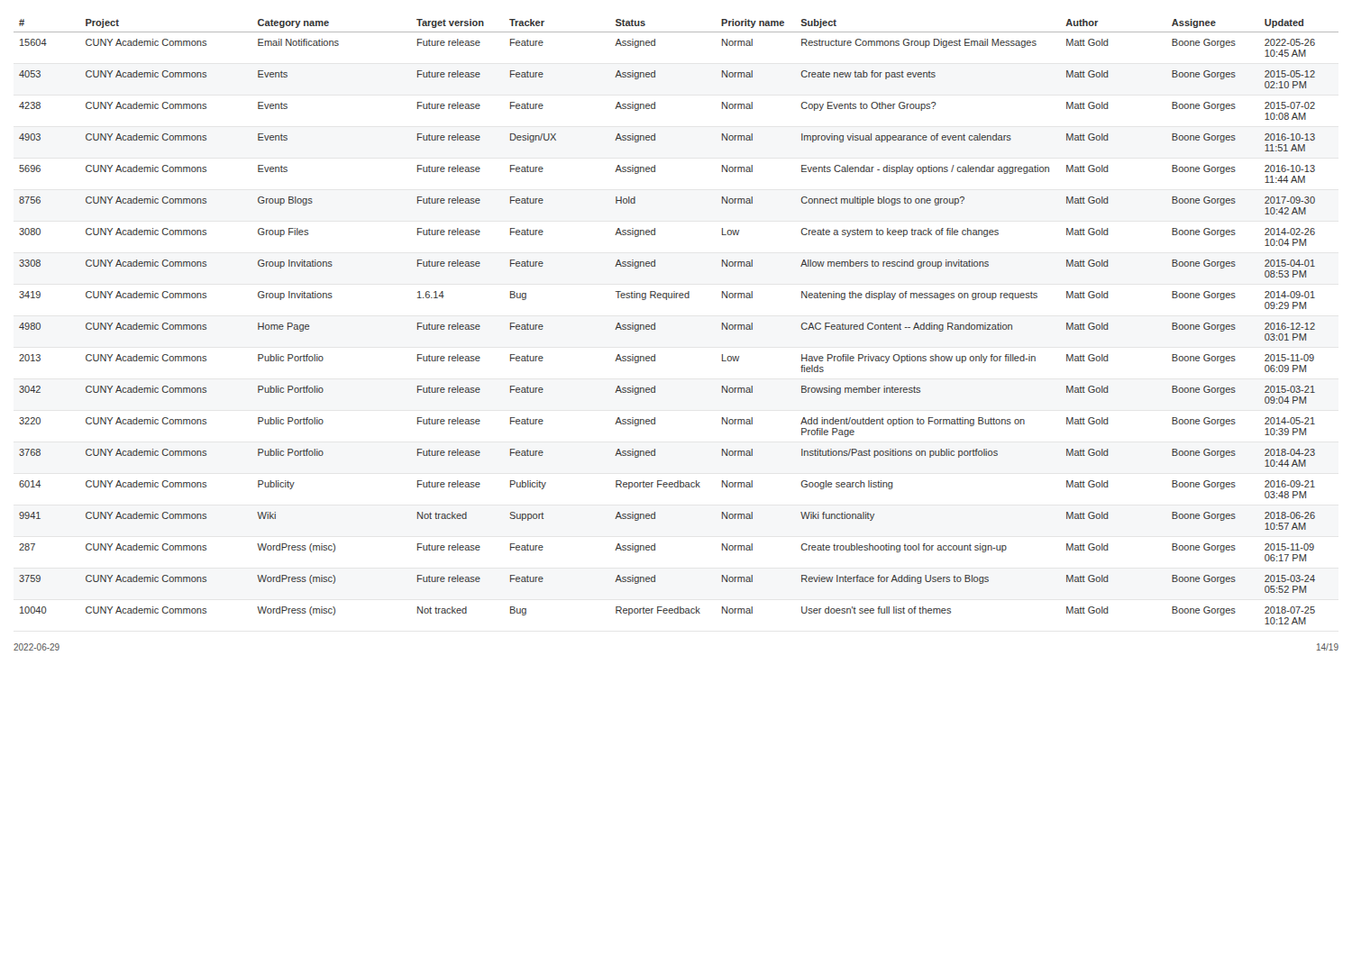| # | Project | Category name | Target version | Tracker | Status | Priority name | Subject | Author | Assignee | Updated |
| --- | --- | --- | --- | --- | --- | --- | --- | --- | --- | --- |
| 15604 | CUNY Academic Commons | Email Notifications | Future release | Feature | Assigned | Normal | Restructure Commons Group Digest Email Messages | Matt Gold | Boone Gorges | 2022-05-26 10:45 AM |
| 4053 | CUNY Academic Commons | Events | Future release | Feature | Assigned | Normal | Create new tab for past events | Matt Gold | Boone Gorges | 2015-05-12 02:10 PM |
| 4238 | CUNY Academic Commons | Events | Future release | Feature | Assigned | Normal | Copy Events to Other Groups? | Matt Gold | Boone Gorges | 2015-07-02 10:08 AM |
| 4903 | CUNY Academic Commons | Events | Future release | Design/UX | Assigned | Normal | Improving visual appearance of event calendars | Matt Gold | Boone Gorges | 2016-10-13 11:51 AM |
| 5696 | CUNY Academic Commons | Events | Future release | Feature | Assigned | Normal | Events Calendar - display options / calendar aggregation | Matt Gold | Boone Gorges | 2016-10-13 11:44 AM |
| 8756 | CUNY Academic Commons | Group Blogs | Future release | Feature | Hold | Normal | Connect multiple blogs to one group? | Matt Gold | Boone Gorges | 2017-09-30 10:42 AM |
| 3080 | CUNY Academic Commons | Group Files | Future release | Feature | Assigned | Low | Create a system to keep track of file changes | Matt Gold | Boone Gorges | 2014-02-26 10:04 PM |
| 3308 | CUNY Academic Commons | Group Invitations | Future release | Feature | Assigned | Normal | Allow members to rescind group invitations | Matt Gold | Boone Gorges | 2015-04-01 08:53 PM |
| 3419 | CUNY Academic Commons | Group Invitations | 1.6.14 | Bug | Testing Required | Normal | Neatening the display of messages on group requests | Matt Gold | Boone Gorges | 2014-09-01 09:29 PM |
| 4980 | CUNY Academic Commons | Home Page | Future release | Feature | Assigned | Normal | CAC Featured Content -- Adding Randomization | Matt Gold | Boone Gorges | 2016-12-12 03:01 PM |
| 2013 | CUNY Academic Commons | Public Portfolio | Future release | Feature | Assigned | Low | Have Profile Privacy Options show up only for filled-in fields | Matt Gold | Boone Gorges | 2015-11-09 06:09 PM |
| 3042 | CUNY Academic Commons | Public Portfolio | Future release | Feature | Assigned | Normal | Browsing member interests | Matt Gold | Boone Gorges | 2015-03-21 09:04 PM |
| 3220 | CUNY Academic Commons | Public Portfolio | Future release | Feature | Assigned | Normal | Add indent/outdent option to Formatting Buttons on Profile Page | Matt Gold | Boone Gorges | 2014-05-21 10:39 PM |
| 3768 | CUNY Academic Commons | Public Portfolio | Future release | Feature | Assigned | Normal | Institutions/Past positions on public portfolios | Matt Gold | Boone Gorges | 2018-04-23 10:44 AM |
| 6014 | CUNY Academic Commons | Publicity | Future release | Publicity | Reporter Feedback | Normal | Google search listing | Matt Gold | Boone Gorges | 2016-09-21 03:48 PM |
| 9941 | CUNY Academic Commons | Wiki | Not tracked | Support | Assigned | Normal | Wiki functionality | Matt Gold | Boone Gorges | 2018-06-26 10:57 AM |
| 287 | CUNY Academic Commons | WordPress (misc) | Future release | Feature | Assigned | Normal | Create troubleshooting tool for account sign-up | Matt Gold | Boone Gorges | 2015-11-09 06:17 PM |
| 3759 | CUNY Academic Commons | WordPress (misc) | Future release | Feature | Assigned | Normal | Review Interface for Adding Users to Blogs | Matt Gold | Boone Gorges | 2015-03-24 05:52 PM |
| 10040 | CUNY Academic Commons | WordPress (misc) | Not tracked | Bug | Reporter Feedback | Normal | User doesn't see full list of themes | Matt Gold | Boone Gorges | 2018-07-25 10:12 AM |
2022-06-29 14/19